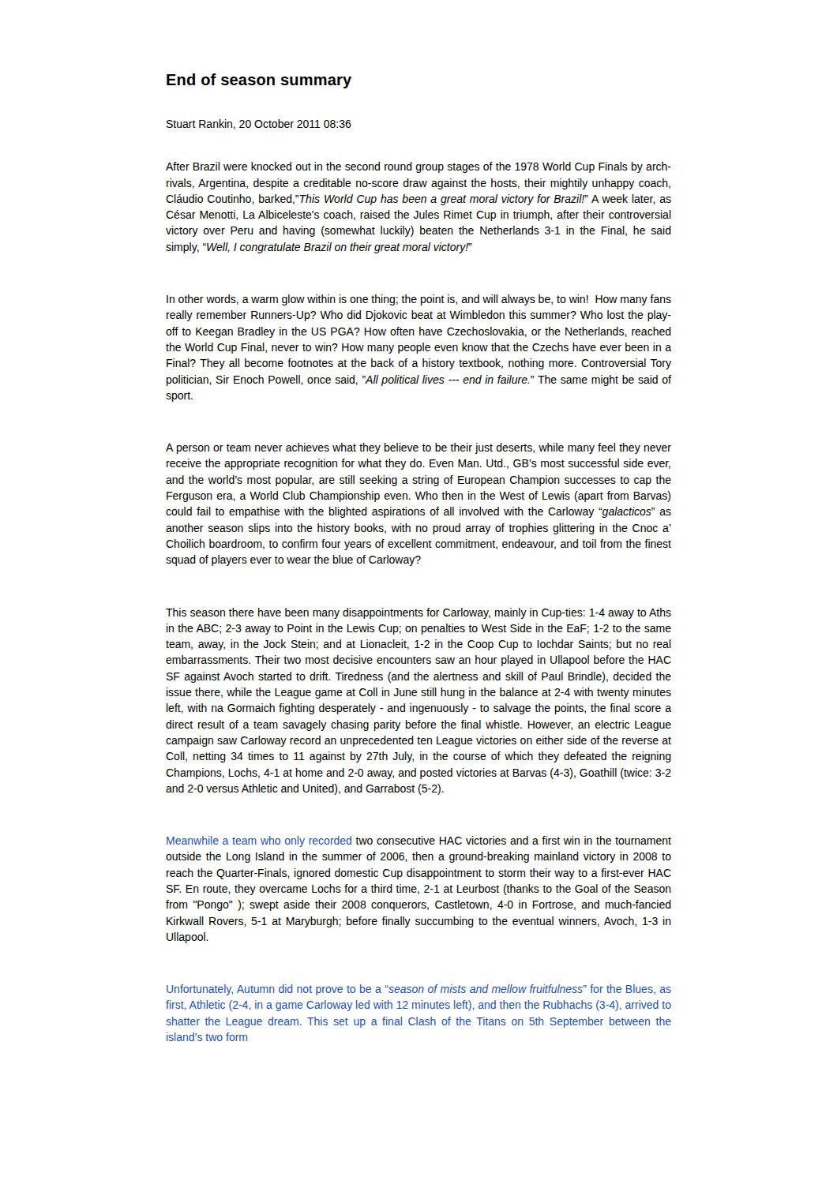End of season summary
Stuart Rankin, 20 October 2011 08:36
After Brazil were knocked out in the second round group stages of the 1978 World Cup Finals by arch-rivals, Argentina, despite a creditable no-score draw against the hosts, their mightily unhappy coach, Cláudio Coutinho, barked,”This World Cup has been a great moral victory for Brazil!” A week later, as César Menotti, La Albiceleste's coach, raised the Jules Rimet Cup in triumph, after their controversial victory over Peru and having (somewhat luckily) beaten the Netherlands 3-1 in the Final, he said simply, “Well, I congratulate Brazil on their great moral victory!”
In other words, a warm glow within is one thing; the point is, and will always be, to win! How many fans really remember Runners-Up? Who did Djokovic beat at Wimbledon this summer? Who lost the play-off to Keegan Bradley in the US PGA? How often have Czechoslovakia, or the Netherlands, reached the World Cup Final, never to win? How many people even know that the Czechs have ever been in a Final? They all become footnotes at the back of a history textbook, nothing more. Controversial Tory politician, Sir Enoch Powell, once said, ”All political lives --- end in failure.” The same might be said of sport.
A person or team never achieves what they believe to be their just deserts, while many feel they never receive the appropriate recognition for what they do. Even Man. Utd., GB’s most successful side ever, and the world’s most popular, are still seeking a string of European Champion successes to cap the Ferguson era, a World Club Championship even. Who then in the West of Lewis (apart from Barvas) could fail to empathise with the blighted aspirations of all involved with the Carloway “galacticos” as another season slips into the history books, with no proud array of trophies glittering in the Cnoc a’ Choilich boardroom, to confirm four years of excellent commitment, endeavour, and toil from the finest squad of players ever to wear the blue of Carloway?
This season there have been many disappointments for Carloway, mainly in Cup-ties: 1-4 away to Aths in the ABC; 2-3 away to Point in the Lewis Cup; on penalties to West Side in the EaF; 1-2 to the same team, away, in the Jock Stein; and at Lionacleit, 1-2 in the Coop Cup to Iochdar Saints; but no real embarrassments. Their two most decisive encounters saw an hour played in Ullapool before the HAC SF against Avoch started to drift. Tiredness (and the alertness and skill of Paul Brindle), decided the issue there, while the League game at Coll in June still hung in the balance at 2-4 with twenty minutes left, with na Gormaich fighting desperately - and ingenuously - to salvage the points, the final score a direct result of a team savagely chasing parity before the final whistle. However, an electric League campaign saw Carloway record an unprecedented ten League victories on either side of the reverse at Coll, netting 34 times to 11 against by 27th July, in the course of which they defeated the reigning Champions, Lochs, 4-1 at home and 2-0 away, and posted victories at Barvas (4-3), Goathill (twice: 3-2 and 2-0 versus Athletic and United), and Garrabost (5-2).
Meanwhile a team who only recorded two consecutive HAC victories and a first win in the tournament outside the Long Island in the summer of 2006, then a ground-breaking mainland victory in 2008 to reach the Quarter-Finals, ignored domestic Cup disappointment to storm their way to a first-ever HAC SF. En route, they overcame Lochs for a third time, 2-1 at Leurbost (thanks to the Goal of the Season from "Pongo" ); swept aside their 2008 conquerors, Castletown, 4-0 in Fortrose, and much-fancied Kirkwall Rovers, 5-1 at Maryburgh; before finally succumbing to the eventual winners, Avoch, 1-3 in Ullapool.
Unfortunately, Autumn did not prove to be a “season of mists and mellow fruitfulness” for the Blues, as first, Athletic (2-4, in a game Carloway led with 12 minutes left), and then the Rubhachs (3-4), arrived to shatter the League dream. This set up a final Clash of the Titans on 5th September between the island’s two form